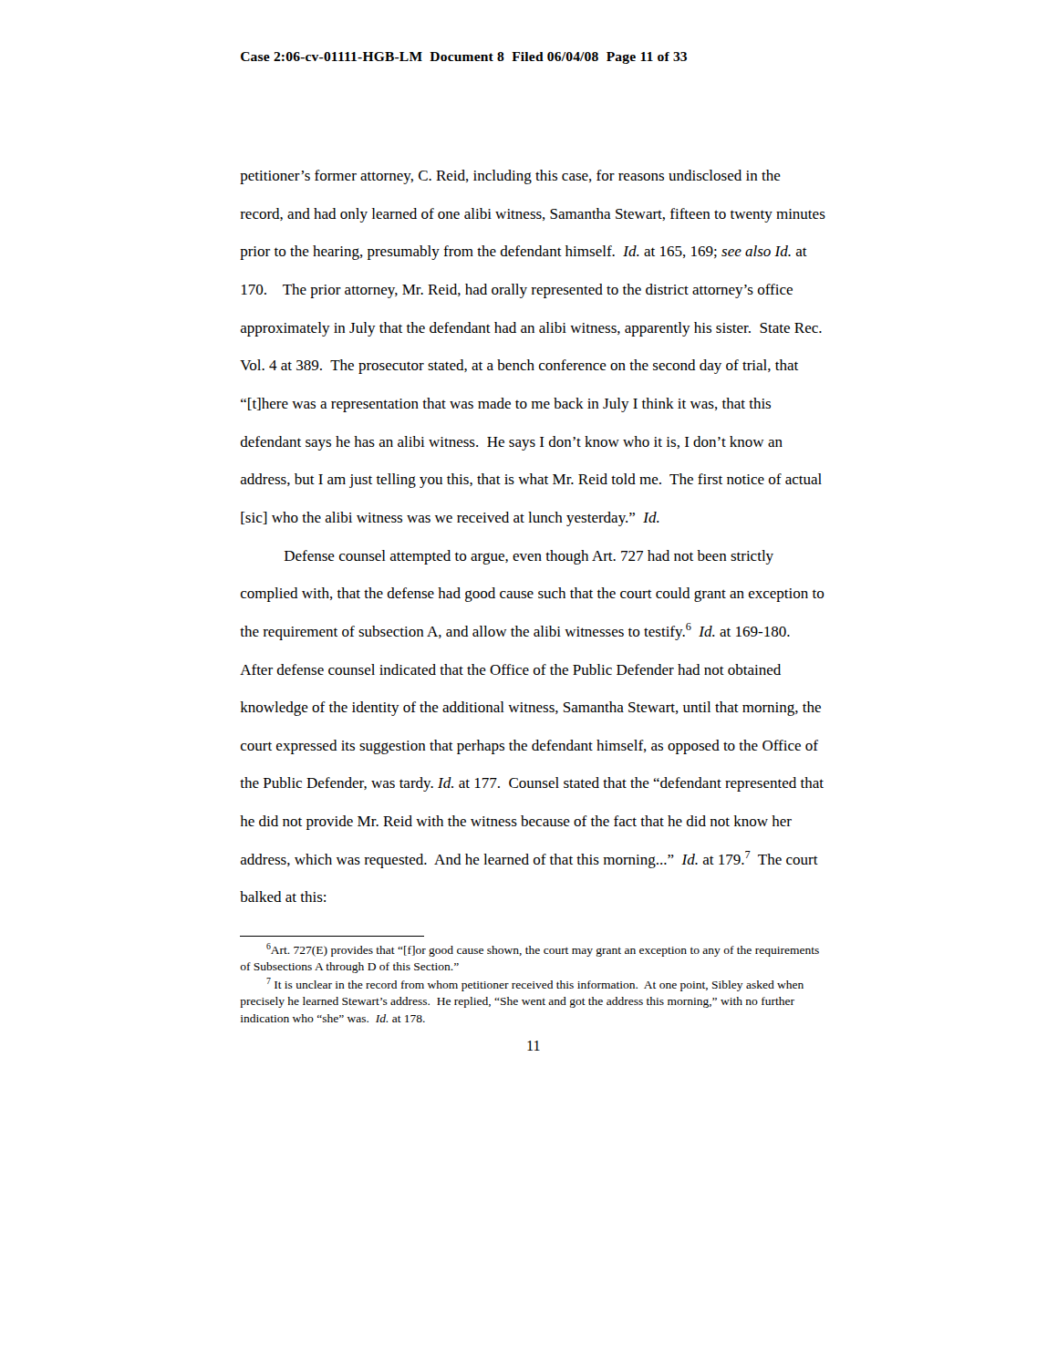Case 2:06-cv-01111-HGB-LM Document 8 Filed 06/04/08 Page 11 of 33
petitioner’s former attorney, C. Reid, including this case, for reasons undisclosed in the record, and had only learned of one alibi witness, Samantha Stewart, fifteen to twenty minutes prior to the hearing, presumably from the defendant himself. Id. at 165, 169; see also Id. at 170. The prior attorney, Mr. Reid, had orally represented to the district attorney’s office approximately in July that the defendant had an alibi witness, apparently his sister. State Rec. Vol. 4 at 389. The prosecutor stated, at a bench conference on the second day of trial, that “[t]here was a representation that was made to me back in July I think it was, that this defendant says he has an alibi witness. He says I don’t know who it is, I don’t know an address, but I am just telling you this, that is what Mr. Reid told me. The first notice of actual [sic] who the alibi witness was we received at lunch yesterday.” Id.
Defense counsel attempted to argue, even though Art. 727 had not been strictly complied with, that the defense had good cause such that the court could grant an exception to the requirement of subsection A, and allow the alibi witnesses to testify.6 Id. at 169-180. After defense counsel indicated that the Office of the Public Defender had not obtained knowledge of the identity of the additional witness, Samantha Stewart, until that morning, the court expressed its suggestion that perhaps the defendant himself, as opposed to the Office of the Public Defender, was tardy. Id. at 177. Counsel stated that the “defendant represented that he did not provide Mr. Reid with the witness because of the fact that he did not know her address, which was requested. And he learned of that this morning...” Id. at 179.7 The court balked at this:
6Art. 727(E) provides that “[f]or good cause shown, the court may grant an exception to any of the requirements of Subsections A through D of this Section.”
7 It is unclear in the record from whom petitioner received this information. At one point, Sibley asked when precisely he learned Stewart’s address. He replied, “She went and got the address this morning,” with no further indication who “she” was. Id. at 178.
11